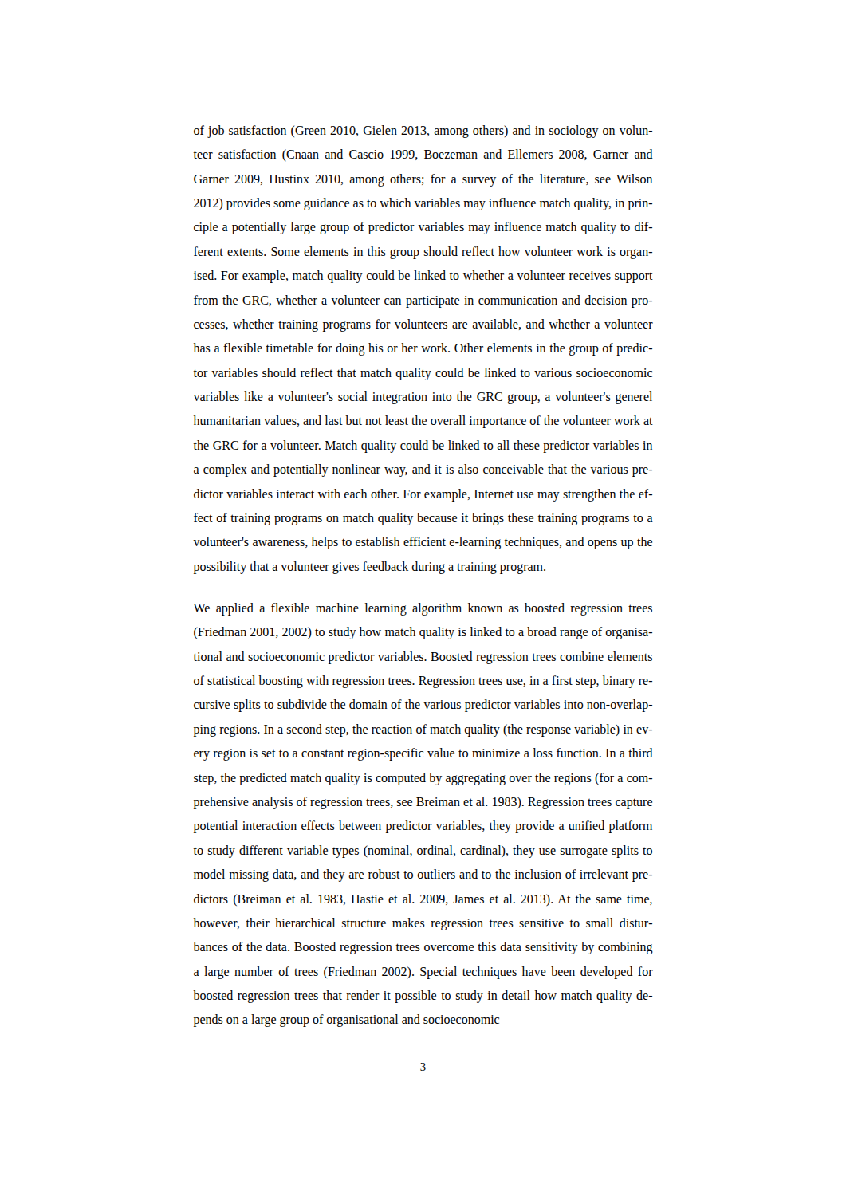of job satisfaction (Green 2010, Gielen 2013, among others) and in sociology on volunteer satisfaction (Cnaan and Cascio 1999, Boezeman and Ellemers 2008, Garner and Garner 2009, Hustinx 2010, among others; for a survey of the literature, see Wilson 2012) provides some guidance as to which variables may influence match quality, in principle a potentially large group of predictor variables may influence match quality to different extents. Some elements in this group should reflect how volunteer work is organised. For example, match quality could be linked to whether a volunteer receives support from the GRC, whether a volunteer can participate in communication and decision processes, whether training programs for volunteers are available, and whether a volunteer has a flexible timetable for doing his or her work. Other elements in the group of predictor variables should reflect that match quality could be linked to various socioeconomic variables like a volunteer's social integration into the GRC group, a volunteer's generel humanitarian values, and last but not least the overall importance of the volunteer work at the GRC for a volunteer. Match quality could be linked to all these predictor variables in a complex and potentially nonlinear way, and it is also conceivable that the various predictor variables interact with each other. For example, Internet use may strengthen the effect of training programs on match quality because it brings these training programs to a volunteer's awareness, helps to establish efficient e-learning techniques, and opens up the possibility that a volunteer gives feedback during a training program.
We applied a flexible machine learning algorithm known as boosted regression trees (Friedman 2001, 2002) to study how match quality is linked to a broad range of organisational and socioeconomic predictor variables. Boosted regression trees combine elements of statistical boosting with regression trees. Regression trees use, in a first step, binary recursive splits to subdivide the domain of the various predictor variables into non-overlapping regions. In a second step, the reaction of match quality (the response variable) in every region is set to a constant region-specific value to minimize a loss function. In a third step, the predicted match quality is computed by aggregating over the regions (for a comprehensive analysis of regression trees, see Breiman et al. 1983). Regression trees capture potential interaction effects between predictor variables, they provide a unified platform to study different variable types (nominal, ordinal, cardinal), they use surrogate splits to model missing data, and they are robust to outliers and to the inclusion of irrelevant predictors (Breiman et al. 1983, Hastie et al. 2009, James et al. 2013). At the same time, however, their hierarchical structure makes regression trees sensitive to small disturbances of the data. Boosted regression trees overcome this data sensitivity by combining a large number of trees (Friedman 2002). Special techniques have been developed for boosted regression trees that render it possible to study in detail how match quality depends on a large group of organisational and socioeconomic
3